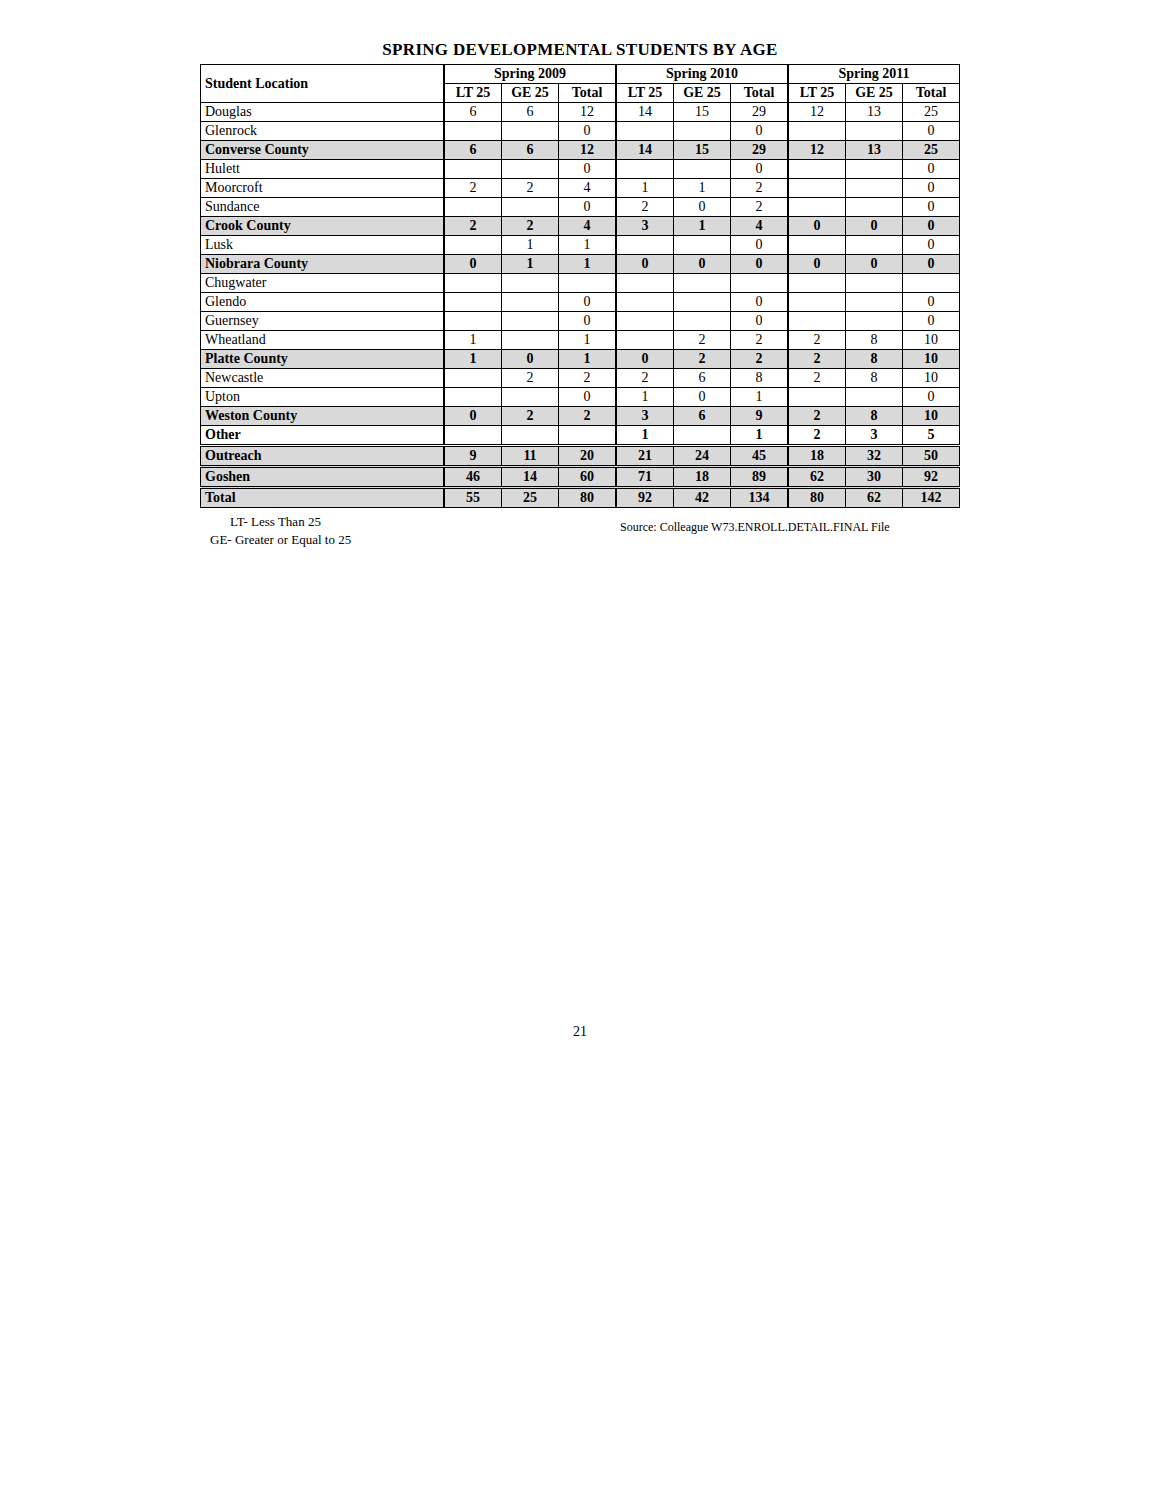SPRING DEVELOPMENTAL STUDENTS BY AGE
| Student Location | Spring 2009 | Spring 2010 | Spring 2011 |
| --- | --- | --- | --- |
| LT 25 | GE 25 | Total | LT 25 | GE 25 | Total | LT 25 | GE 25 | Total |
| Douglas | 6 | 6 | 12 | 14 | 15 | 29 | 12 | 13 | 25 |
| Glenrock | | | 0 | | | 0 | | | 0 |
| Converse County | 6 | 6 | 12 | 14 | 15 | 29 | 12 | 13 | 25 |
| Hulett | | | 0 | | | 0 | | | 0 |
| Moorcroft | 2 | 2 | 4 | 1 | 1 | 2 | | | 0 |
| Sundance | | | 0 | 2 | 0 | 2 | | | 0 |
| Crook County | 2 | 2 | 4 | 3 | 1 | 4 | 0 | 0 | 0 |
| Lusk | | 1 | 1 | | | 0 | | | 0 |
| Niobrara County | 0 | 1 | 1 | 0 | 0 | 0 | 0 | 0 | 0 |
| Chugwater | | | | | | | | | |
| Glendo | | | 0 | | | 0 | | | 0 |
| Guernsey | | | 0 | | | 0 | | | 0 |
| Wheatland | 1 | | 1 | | 2 | 2 | 2 | 8 | 10 |
| Platte County | 1 | 0 | 1 | 0 | 2 | 2 | 2 | 8 | 10 |
| Newcastle | | 2 | 2 | 2 | 6 | 8 | 2 | 8 | 10 |
| Upton | | | 0 | 1 | 0 | 1 | | | 0 |
| Weston County | 0 | 2 | 2 | 3 | 6 | 9 | 2 | 8 | 10 |
| Other | | | | 1 | | 1 | 2 | 3 | 5 |
| Outreach | 9 | 11 | 20 | 21 | 24 | 45 | 18 | 32 | 50 |
| Goshen | 46 | 14 | 60 | 71 | 18 | 89 | 62 | 30 | 92 |
| Total | 55 | 25 | 80 | 92 | 42 | 134 | 80 | 62 | 142 |
LT- Less Than 25 GE- Greater or Equal to 25 Source: Colleague W73.ENROLL.DETAIL.FINAL File
21